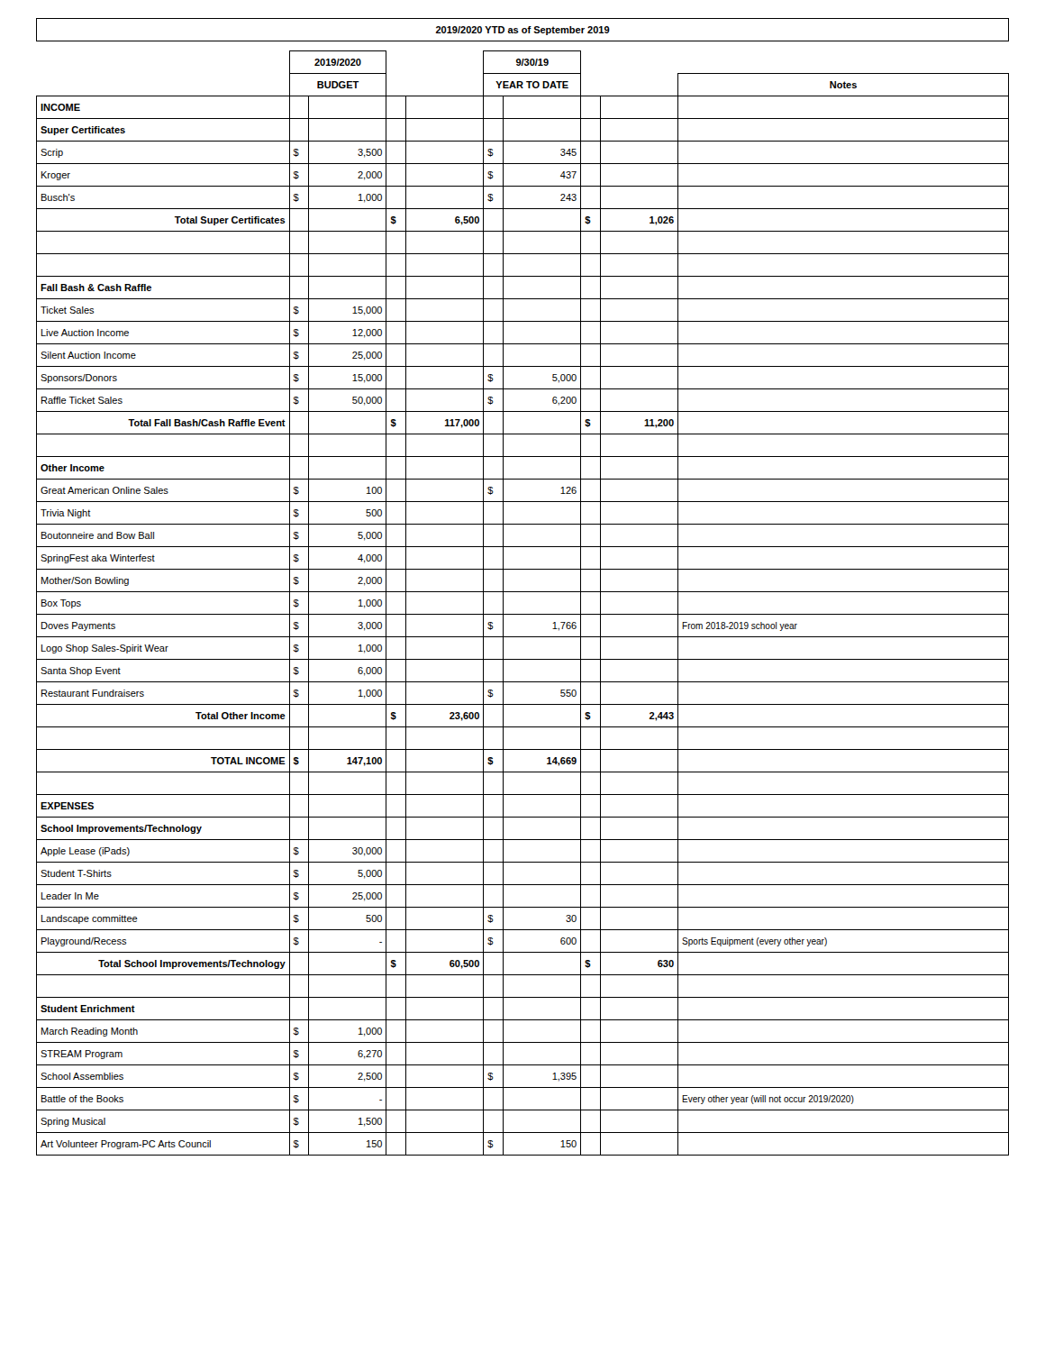| 2019/2020 YTD as of September 2019 |
| | 2019/2020 | | | 9/30/19 | | | |
| | BUDGET | | | YEAR TO DATE | | | Notes |
| INCOME | | | | | | | | | |
| Super Certificates | | | | | | | | | |
| Scrip | $ | 3,500 | | | $ | 345 | | | |
| Kroger | $ | 2,000 | | | $ | 437 | | | |
| Busch's | $ | 1,000 | | | $ | 243 | | | |
| Total Super Certificates | | | $ | 6,500 | | | $ | 1,026 | |
| Fall Bash & Cash Raffle | | | | | | | | | |
| Ticket Sales | $ | 15,000 | | | | | | | |
| Live Auction Income | $ | 12,000 | | | | | | | |
| Silent Auction Income | $ | 25,000 | | | | | | | |
| Sponsors/Donors | $ | 15,000 | | | $ | 5,000 | | | |
| Raffle Ticket Sales | $ | 50,000 | | | $ | 6,200 | | | |
| Total Fall Bash/Cash Raffle Event | | | $ | 117,000 | | | $ | 11,200 | |
| Other Income | | | | | | | | | |
| Great American Online Sales | $ | 100 | | | $ | 126 | | | |
| Trivia Night | $ | 500 | | | | | | | |
| Boutonneire and Bow Ball | $ | 5,000 | | | | | | | |
| SpringFest aka Winterfest | $ | 4,000 | | | | | | | |
| Mother/Son Bowling | $ | 2,000 | | | | | | | |
| Box Tops | $ | 1,000 | | | | | | | |
| Doves Payments | $ | 3,000 | | | $ | 1,766 | | | From 2018-2019 school year |
| Logo Shop Sales-Spirit Wear | $ | 1,000 | | | | | | | |
| Santa Shop Event | $ | 6,000 | | | | | | | |
| Restaurant Fundraisers | $ | 1,000 | | | $ | 550 | | | |
| Total Other Income | | | $ | 23,600 | | | $ | 2,443 | |
| TOTAL INCOME | $ | 147,100 | | | $ | 14,669 | | | |
| EXPENSES | | | | | | | | | |
| School Improvements/Technology | | | | | | | | | |
| Apple Lease (iPads) | $ | 30,000 | | | | | | | |
| Student T-Shirts | $ | 5,000 | | | | | | | |
| Leader In Me | $ | 25,000 | | | | | | | |
| Landscape committee | $ | 500 | | | $ | 30 | | | |
| Playground/Recess | $ | - | | | $ | 600 | | | Sports Equipment (every other year) |
| Total School Improvements/Technology | | | $ | 60,500 | | | $ | 630 | |
| Student Enrichment | | | | | | | | | |
| March Reading Month | $ | 1,000 | | | | | | | |
| STREAM Program | $ | 6,270 | | | | | | | |
| School Assemblies | $ | 2,500 | | | $ | 1,395 | | | |
| Battle of the Books | $ | - | | | | | | | Every other year (will not occur 2019/2020) |
| Spring Musical | $ | 1,500 | | | | | | | |
| Art Volunteer Program-PC Arts Council | $ | 150 | | | $ | 150 | | | |